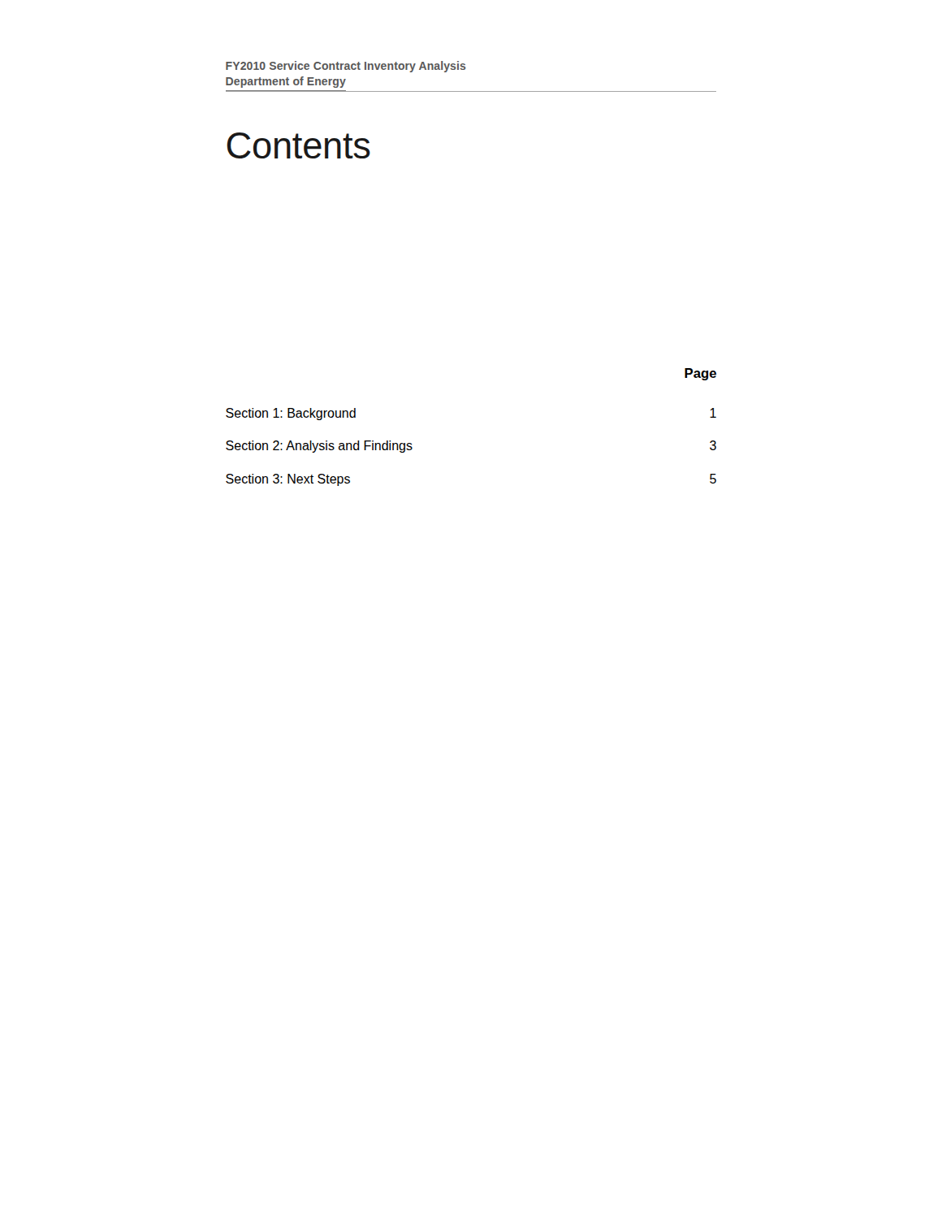FY2010 Service Contract Inventory Analysis
Department of Energy
Contents
| | Page |
| --- | --- |
| Section 1: Background | 1 |
| Section 2: Analysis and Findings | 3 |
| Section 3: Next Steps | 5 |